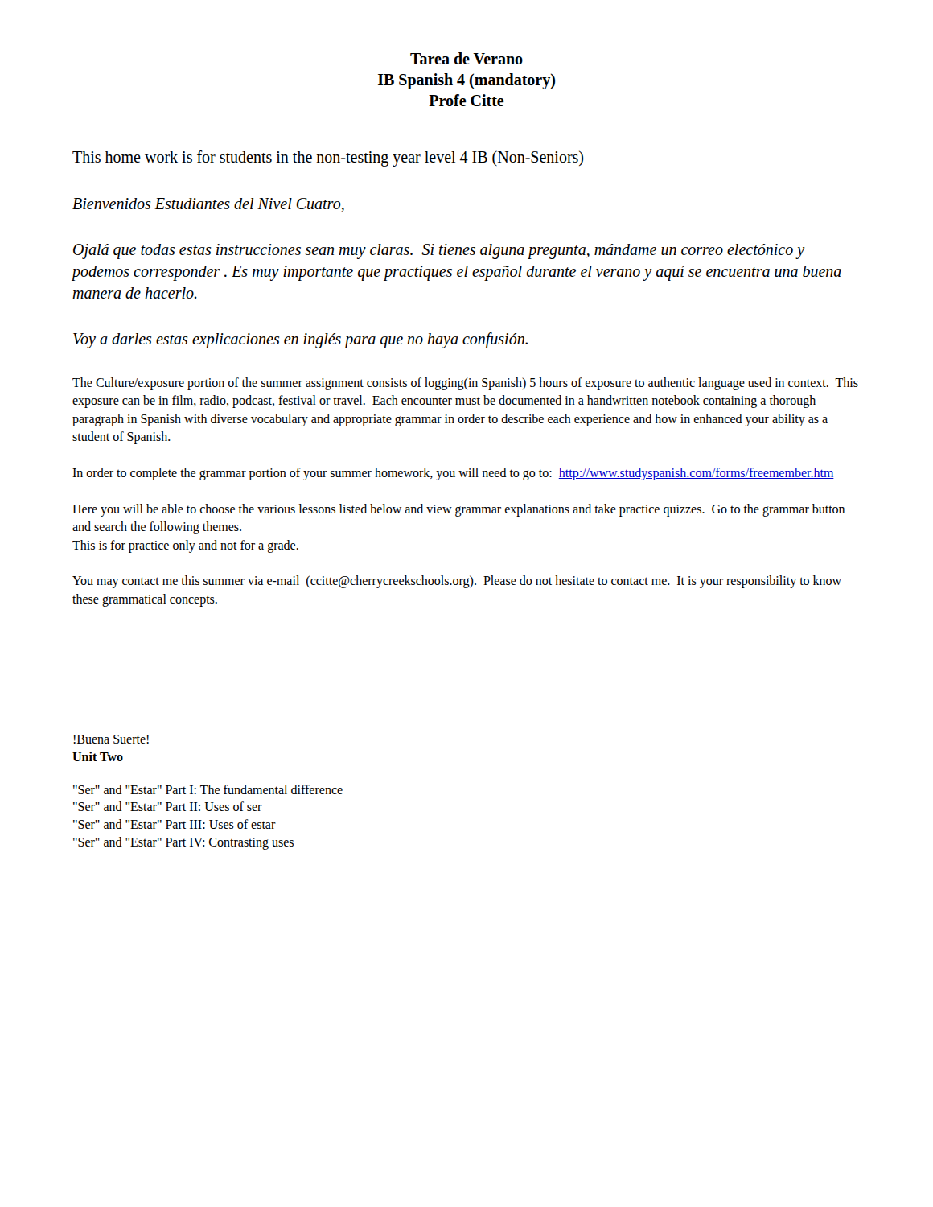Tarea de Verano IB Spanish 4 (mandatory) Profe Citte
This home work is for students in the non-testing year level 4 IB (Non-Seniors)
Bienvenidos Estudiantes del Nivel Cuatro,
Ojalá que todas estas instrucciones sean muy claras. Si tienes alguna pregunta, mándame un correo electónico y podemos corresponder . Es muy importante que practiques el español durante el verano y aquí se encuentra una buena manera de hacerlo.
Voy a darles estas explicaciones en inglés para que no haya confusión.
The Culture/exposure portion of the summer assignment consists of logging(in Spanish) 5 hours of exposure to authentic language used in context. This exposure can be in film, radio, podcast, festival or travel. Each encounter must be documented in a handwritten notebook containing a thorough paragraph in Spanish with diverse vocabulary and appropriate grammar in order to describe each experience and how in enhanced your ability as a student of Spanish.
In order to complete the grammar portion of your summer homework, you will need to go to: http://www.studyspanish.com/forms/freemember.htm
Here you will be able to choose the various lessons listed below and view grammar explanations and take practice quizzes. Go to the grammar button and search the following themes.
This is for practice only and not for a grade.
You may contact me this summer via e-mail (ccitte@cherrycreekschools.org). Please do not hesitate to contact me. It is your responsibility to know these grammatical concepts.
!Buena Suerte!
Unit Two
"Ser" and "Estar" Part I: The fundamental difference
"Ser" and "Estar" Part II: Uses of ser
"Ser" and "Estar" Part III: Uses of estar
"Ser" and "Estar" Part IV: Contrasting uses